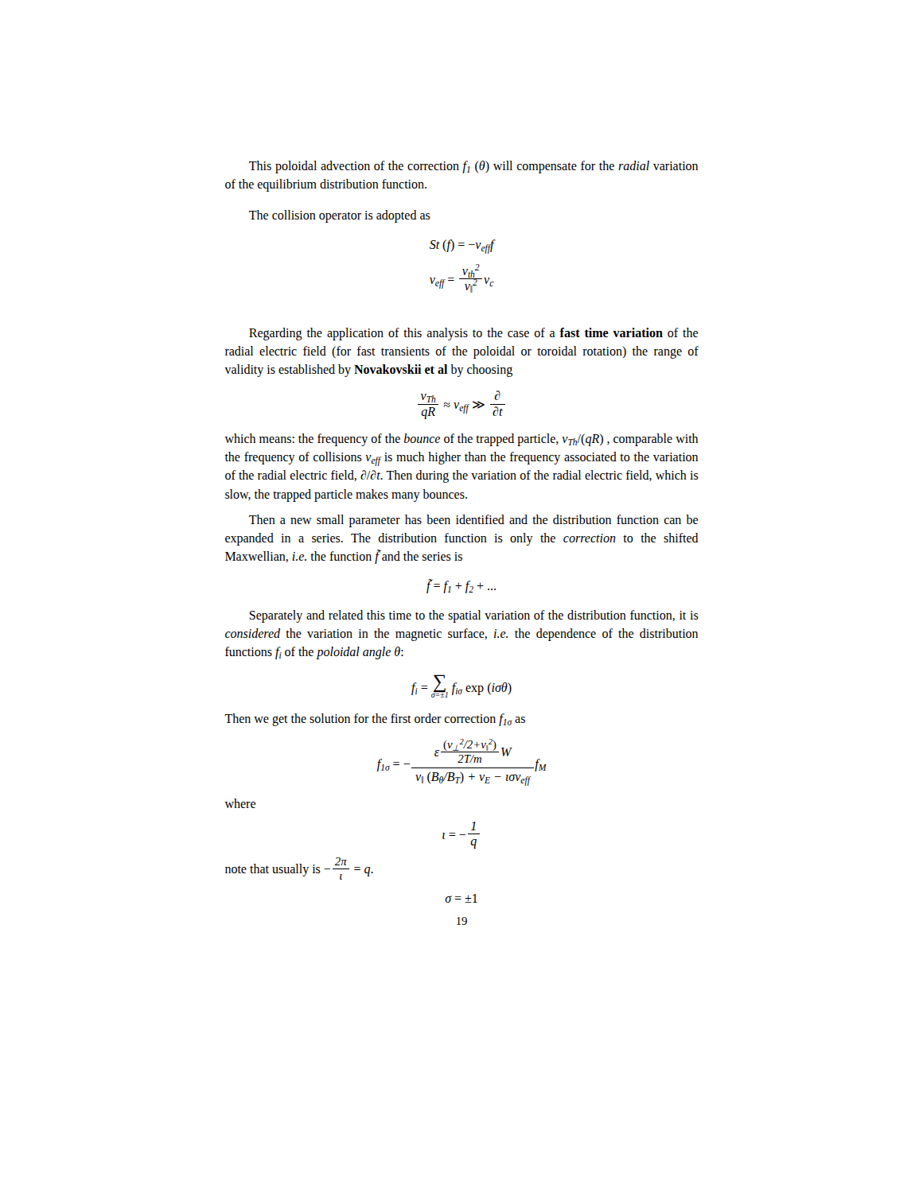This poloidal advection of the correction f1 (θ) will compensate for the radial variation of the equilibrium distribution function.
The collision operator is adopted as
St (f) = −νefff
νeff = vth2 v‖2 νc
Regarding the application of this analysis to the case of a fast time variation of the radial electric field (for fast transients of the poloidal or toroidal rotation) the range of validity is established by Novakovskii et al by choosing
vTh qR ≈ νeff ≫ ∂∂t
which means: the frequency of the bounce of the trapped particle, vTh/(qR) , comparable with the frequency of collisions νeff is much higher than the frequency associated to the variation of the radial electric field, ∂/∂t. Then during the variation of the radial electric field, which is slow, the trapped particle makes many bounces.
Then a new small parameter has been identified and the distribution function can be expanded in a series. The distribution function is only the correction to the shifted Maxwellian, i.e. the function f̃ and the series is
f̃ = f1 + f2 + ...
Separately and related this time to the spatial variation of the distribution function, it is considered the variation in the magnetic surface, i.e. the dependence of the distribution functions fi of the poloidal angle θ:
fi = ∑σ=±1 fiσ exp (iσθ)
Then we get the solution for the first order correction f1σ as
f1σ = −ε(v⊥2/2+v‖2) 2T/m W v‖ (Bθ/BT) + vE − ισνeff fM
where
ι = −1 q
note that usually is −2π ι = q.
σ = ±1
19